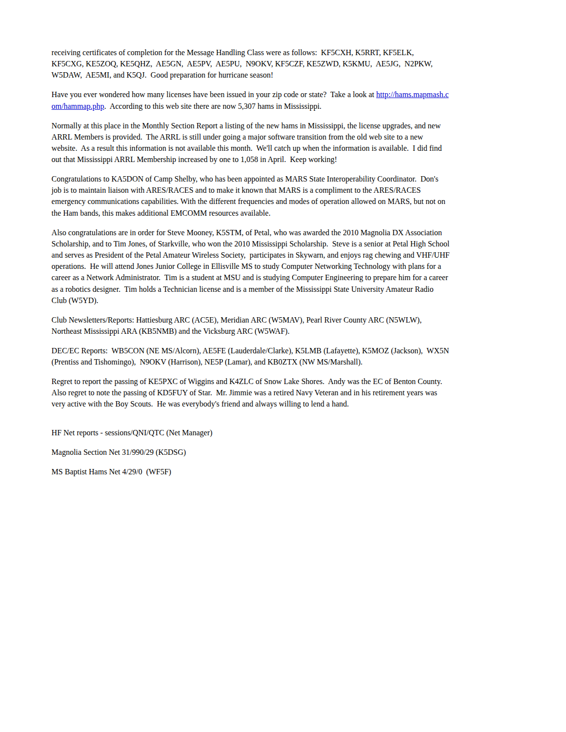receiving certificates of completion for the Message Handling Class were as follows: KF5CXH, K5RRT, KF5ELK, KF5CXG, KE5ZOQ, KE5QHZ, AE5GN, AE5PV, AE5PU, N9OKV, KF5CZF, KE5ZWD, K5KMU, AE5JG, N2PKW, W5DAW, AE5MI, and K5QJ. Good preparation for hurricane season!
Have you ever wondered how many licenses have been issued in your zip code or state? Take a look at http://hams.mapmash.com/hammap.php. According to this web site there are now 5,307 hams in Mississippi.
Normally at this place in the Monthly Section Report a listing of the new hams in Mississippi, the license upgrades, and new ARRL Members is provided. The ARRL is still under going a major software transition from the old web site to a new website. As a result this information is not available this month. We'll catch up when the information is available. I did find out that Mississippi ARRL Membership increased by one to 1,058 in April. Keep working!
Congratulations to KA5DON of Camp Shelby, who has been appointed as MARS State Interoperability Coordinator. Don's job is to maintain liaison with ARES/RACES and to make it known that MARS is a compliment to the ARES/RACES emergency communications capabilities. With the different frequencies and modes of operation allowed on MARS, but not on the Ham bands, this makes additional EMCOMM resources available.
Also congratulations are in order for Steve Mooney, K5STM, of Petal, who was awarded the 2010 Magnolia DX Association Scholarship, and to Tim Jones, of Starkville, who won the 2010 Mississippi Scholarship. Steve is a senior at Petal High School and serves as President of the Petal Amateur Wireless Society, participates in Skywarn, and enjoys rag chewing and VHF/UHF operations. He will attend Jones Junior College in Ellisville MS to study Computer Networking Technology with plans for a career as a Network Administrator. Tim is a student at MSU and is studying Computer Engineering to prepare him for a career as a robotics designer. Tim holds a Technician license and is a member of the Mississippi State University Amateur Radio Club (W5YD).
Club Newsletters/Reports: Hattiesburg ARC (AC5E), Meridian ARC (W5MAV), Pearl River County ARC (N5WLW), Northeast Mississippi ARA (KB5NMB) and the Vicksburg ARC (W5WAF).
DEC/EC Reports: WB5CON (NE MS/Alcorn), AE5FE (Lauderdale/Clarke), K5LMB (Lafayette), K5MOZ (Jackson), WX5N (Prentiss and Tishomingo), N9OKV (Harrison), NE5P (Lamar), and KB0ZTX (NW MS/Marshall).
Regret to report the passing of KE5PXC of Wiggins and K4ZLC of Snow Lake Shores. Andy was the EC of Benton County. Also regret to note the passing of KD5FUY of Star. Mr. Jimmie was a retired Navy Veteran and in his retirement years was very active with the Boy Scouts. He was everybody's friend and always willing to lend a hand.
HF Net reports - sessions/QNI/QTC (Net Manager)
Magnolia Section Net 31/990/29 (K5DSG)
MS Baptist Hams Net 4/29/0 (WF5F)